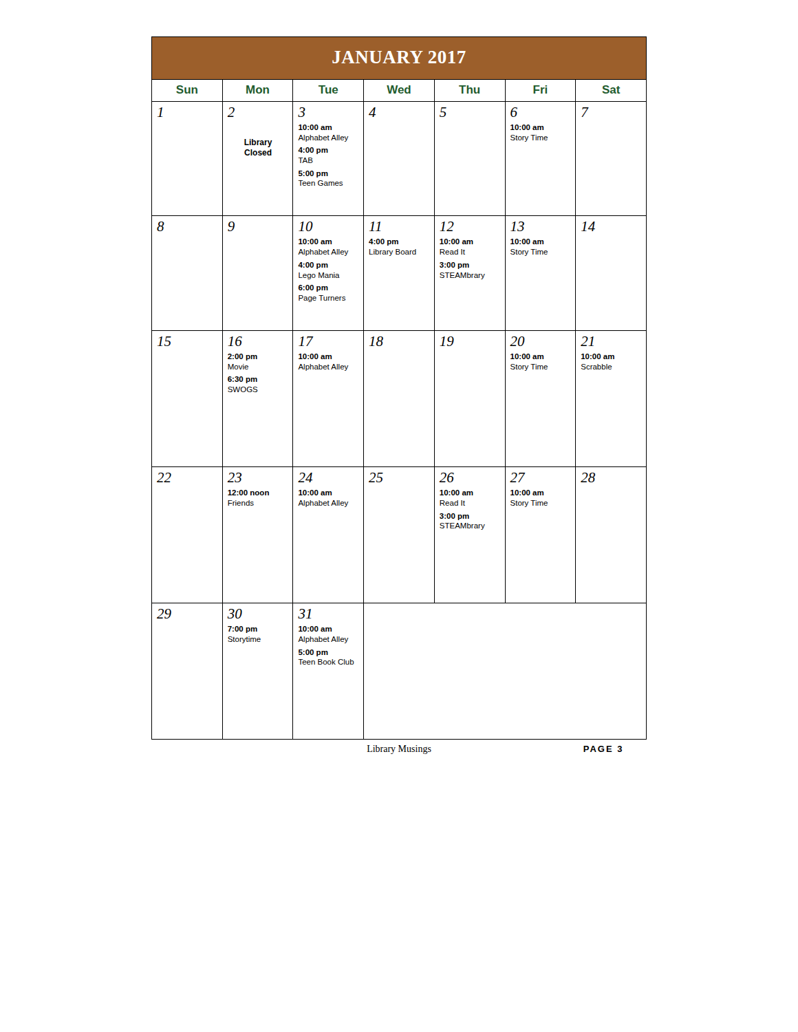JANUARY 2017
| Sun | Mon | Tue | Wed | Thu | Fri | Sat |
| --- | --- | --- | --- | --- | --- | --- |
| 1 | 2 Library Closed | 3 10:00 am Alphabet Alley 4:00 pm TAB 5:00 pm Teen Games | 4 | 5 | 6 10:00 am Story Time | 7 |
| 8 | 9 | 10 10:00 am Alphabet Alley 4:00 pm Lego Mania 6:00 pm Page Turners | 11 4:00 pm Library Board | 12 10:00 am Read It 3:00 pm STEAMbrary | 13 10:00 am Story Time | 14 |
| 15 | 16 2:00 pm Movie 6:30 pm SWOGS | 17 10:00 am Alphabet Alley | 18 | 19 | 20 10:00 am Story Time | 21 10:00 am Scrabble |
| 22 | 23 12:00 noon Friends | 24 10:00 am Alphabet Alley | 25 | 26 10:00 am Read It 3:00 pm STEAMbrary | 27 10:00 am Story Time | 28 |
| 29 | 30 7:00 pm Storytime | 31 10:00 am Alphabet Alley 5:00 pm Teen Book Club | |
Library Musings PAGE 3